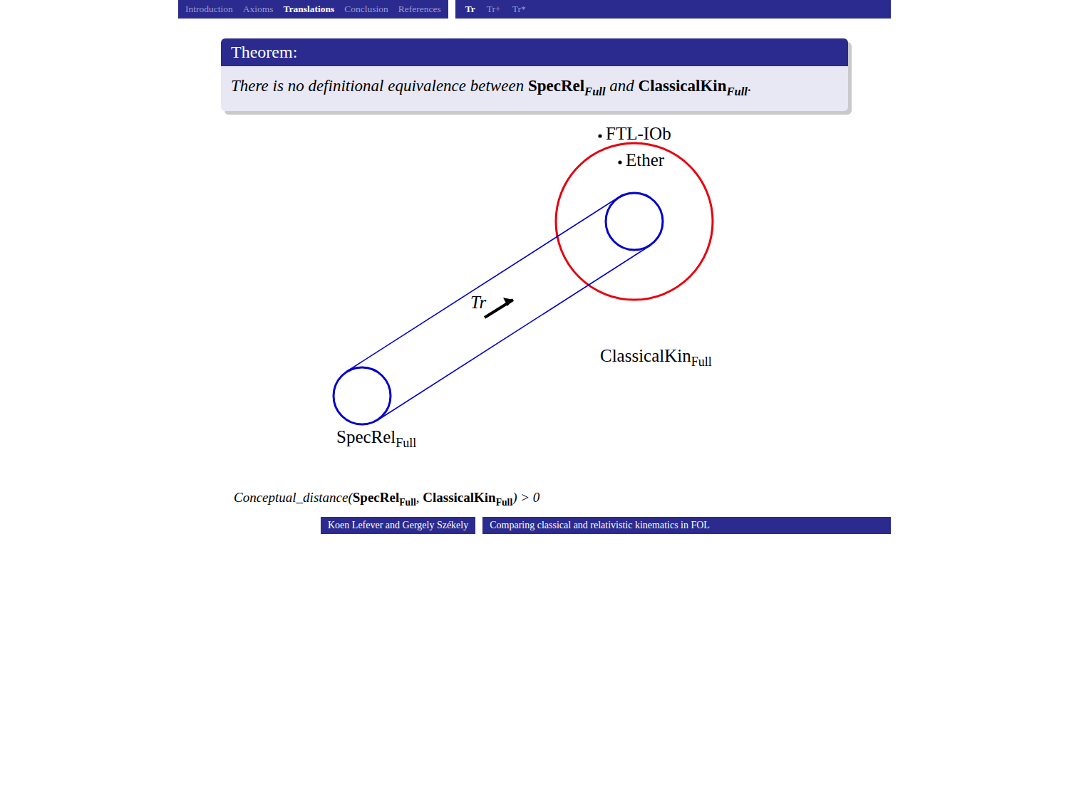Introduction Axioms Translations Conclusion References
Tr Tr+ Tr*
Theorem:
There is no definitional equivalence between SpecRelFull and ClassicalKinFull.
FTL-IOb
Ether
Tr
ClassicalKinFull
SpecRelFull
Conceptual_distance(SpecRelFull, ClassicalKinFull) > 0
Koen Lefever and Gergely Székely
Comparing classical and relativistic kinematics in FOL